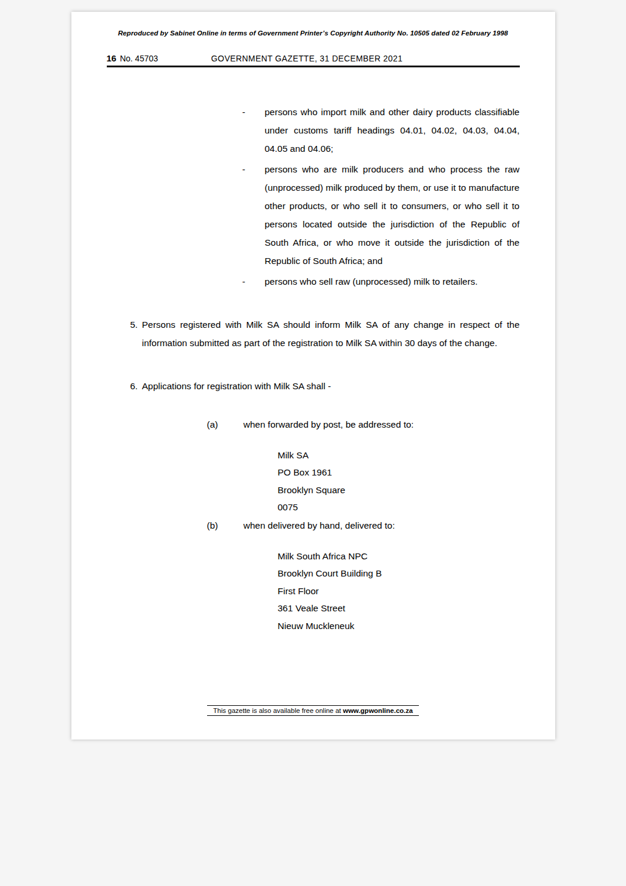Reproduced by Sabinet Online in terms of Government Printer’s Copyright Authority No. 10505 dated 02 February 1998
16 No. 45703 GOVERNMENT GAZETTE, 31 DECEMBER 2021
persons who import milk and other dairy products classifiable under customs tariff headings 04.01, 04.02, 04.03, 04.04, 04.05 and 04.06;
persons who are milk producers and who process the raw (unprocessed) milk produced by them, or use it to manufacture other products, or who sell it to consumers, or who sell it to persons located outside the jurisdiction of the Republic of South Africa, or who move it outside the jurisdiction of the Republic of South Africa; and
persons who sell raw (unprocessed) milk to retailers.
5.
Persons registered with Milk SA should inform Milk SA of any change in respect of the information submitted as part of the registration to Milk SA within 30 days of the change.
6.
Applications for registration with Milk SA shall -
(a)
when forwarded by post, be addressed to:
Milk SA
PO Box 1961
Brooklyn Square
0075
(b)
when delivered by hand, delivered to:
Milk South Africa NPC
Brooklyn Court Building B
First Floor
361 Veale Street
Nieuw Muckleneuk
This gazette is also available free online at www.gpwonline.co.za